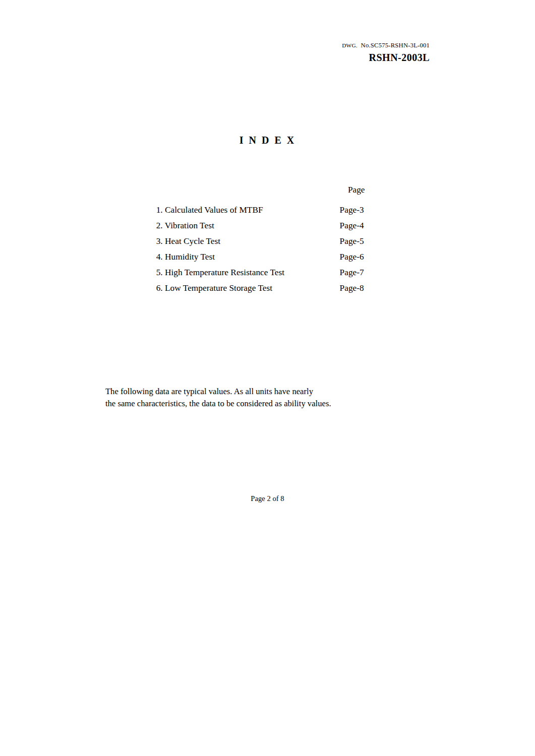DWG. No.SC575-RSHN-3L-001
RSHN-2003L
I N D E X
| | Page |
| 1. Calculated Values of MTBF | Page-3 |
| 2. Vibration Test | Page-4 |
| 3. Heat Cycle Test | Page-5 |
| 4. Humidity Test | Page-6 |
| 5. High Temperature Resistance Test | Page-7 |
| 6. Low Temperature Storage Test | Page-8 |
The following data are typical values. As all units have nearly
the same characteristics, the data to be considered as ability values.
Page 2 of 8